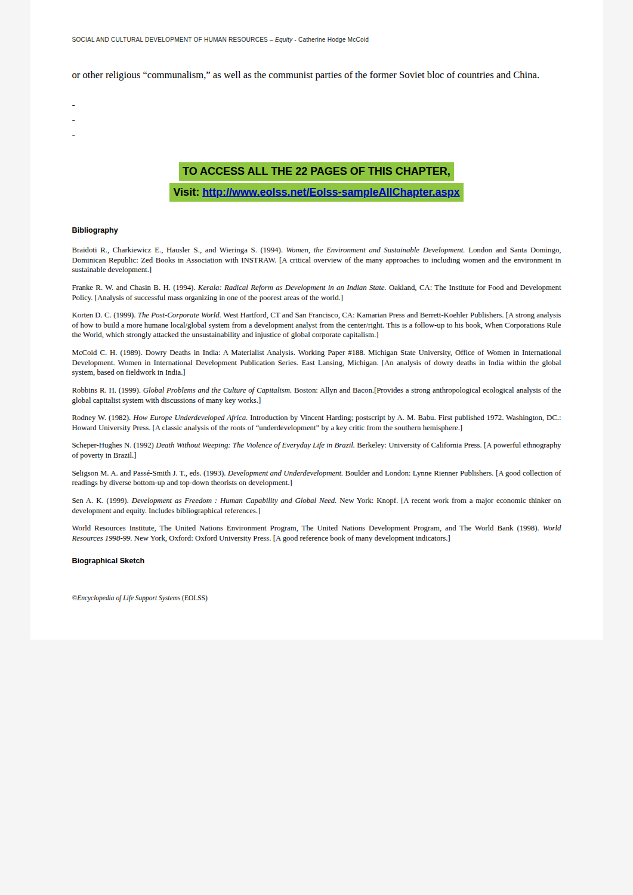SOCIAL AND CULTURAL DEVELOPMENT OF HUMAN RESOURCES – Equity - Catherine Hodge McCoid
or other religious “communalism,” as well as the communist parties of the former Soviet bloc of countries and China.
- - -
TO ACCESS ALL THE 22 PAGES OF THIS CHAPTER,
Visit: http://www.eolss.net/Eolss-sampleAllChapter.aspx
Bibliography
Braidoti R., Charkiewicz E., Hausler S., and Wieringa S. (1994). Women, the Environment and Sustainable Development. London and Santa Domingo, Dominican Republic: Zed Books in Association with INSTRAW. [A critical overview of the many approaches to including women and the environment in sustainable development.]
Franke R. W. and Chasin B. H. (1994). Kerala: Radical Reform as Development in an Indian State. Oakland, CA: The Institute for Food and Development Policy. [Analysis of successful mass organizing in one of the poorest areas of the world.]
Korten D. C. (1999). The Post-Corporate World. West Hartford, CT and San Francisco, CA: Kamarian Press and Berrett-Koehler Publishers. [A strong analysis of how to build a more humane local/global system from a development analyst from the center/right. This is a follow-up to his book, When Corporations Rule the World, which strongly attacked the unsustainability and injustice of global corporate capitalism.]
McCoid C. H. (1989). Dowry Deaths in India: A Materialist Analysis. Working Paper #188. Michigan State University, Office of Women in International Development. Women in International Development Publication Series. East Lansing, Michigan. [An analysis of dowry deaths in India within the global system, based on fieldwork in India.]
Robbins R. H. (1999). Global Problems and the Culture of Capitalism. Boston: Allyn and Bacon.[Provides a strong anthropological ecological analysis of the global capitalist system with discussions of many key works.]
Rodney W. (1982). How Europe Underdeveloped Africa. Introduction by Vincent Harding; postscript by A. M. Babu. First published 1972. Washington, DC.: Howard University Press. [A classic analysis of the roots of “underdevelopment” by a key critic from the southern hemisphere.]
Scheper-Hughes N. (1992) Death Without Weeping: The Violence of Everyday Life in Brazil. Berkeley: University of California Press. [A powerful ethnography of poverty in Brazil.]
Seligson M. A. and Passé-Smith J. T., eds. (1993). Development and Underdevelopment. Boulder and London: Lynne Rienner Publishers. [A good collection of readings by diverse bottom-up and top-down theorists on development.]
Sen A. K. (1999). Development as Freedom : Human Capability and Global Need. New York: Knopf. [A recent work from a major economic thinker on development and equity. Includes bibliographical references.]
World Resources Institute, The United Nations Environment Program, The United Nations Development Program, and The World Bank (1998). World Resources 1998-99. New York, Oxford: Oxford University Press. [A good reference book of many development indicators.]
Biographical Sketch
©Encyclopedia of Life Support Systems (EOLSS)